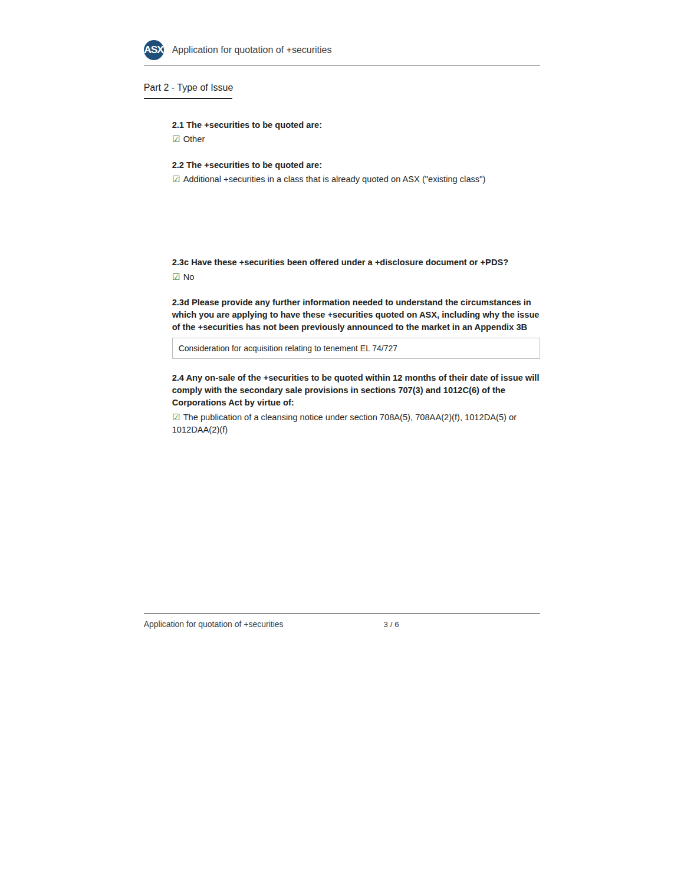ASX
Application for quotation of +securities
Part 2 - Type of Issue
2.1 The +securities to be quoted are:
Other
2.2 The +securities to be quoted are:
Additional +securities in a class that is already quoted on ASX ("existing class")
2.3c Have these +securities been offered under a +disclosure document or +PDS?
No
2.3d Please provide any further information needed to understand the circumstances in which you are applying to have these +securities quoted on ASX, including why the issue of the +securities has not been previously announced to the market in an Appendix 3B
Consideration for acquisition relating to tenement EL 74/727
2.4 Any on-sale of the +securities to be quoted within 12 months of their date of issue will comply with the secondary sale provisions in sections 707(3) and 1012C(6) of the Corporations Act by virtue of:
The publication of a cleansing notice under section 708A(5), 708AA(2)(f), 1012DA(5) or 1012DAA(2)(f)
Application for quotation of +securities
3 / 6